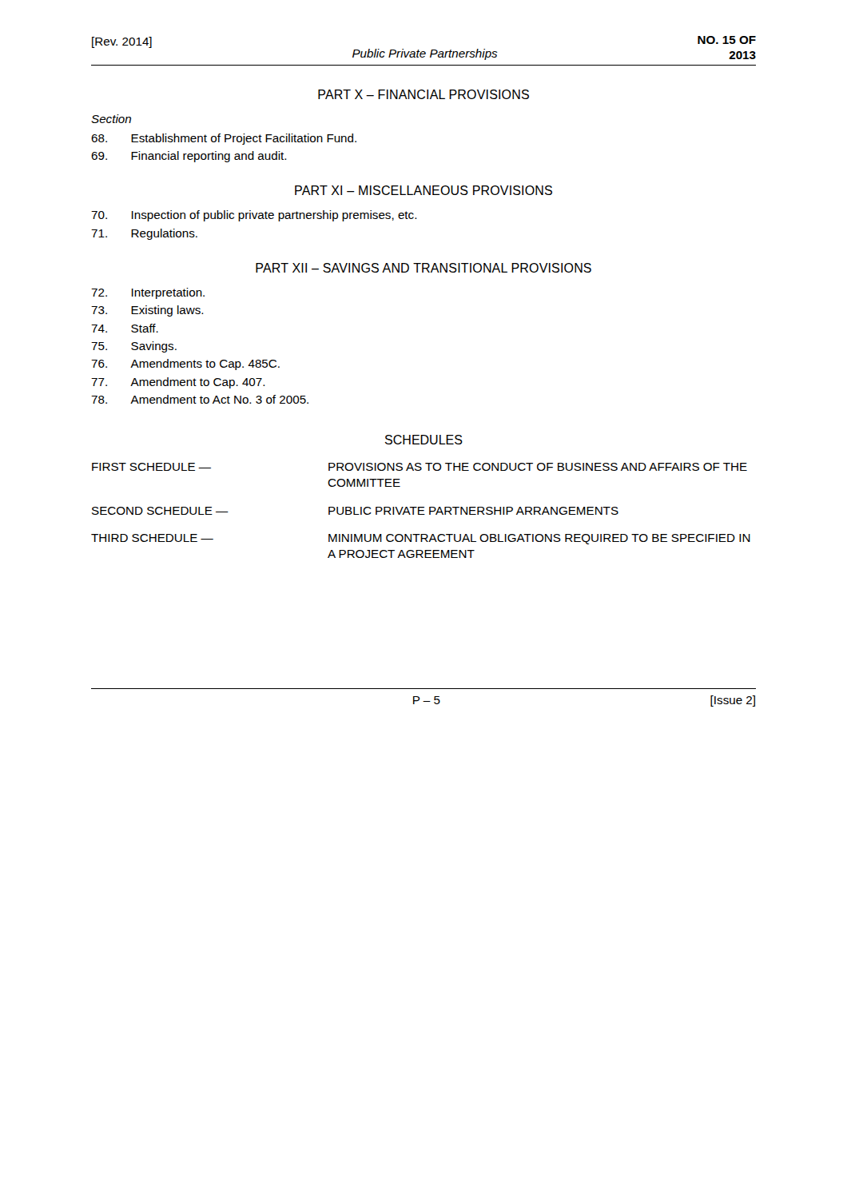[Rev. 2014]
Public Private Partnerships
NO. 15 OF
2013
PART X – FINANCIAL PROVISIONS
Section
68. Establishment of Project Facilitation Fund.
69. Financial reporting and audit.
PART XI – MISCELLANEOUS PROVISIONS
70. Inspection of public private partnership premises, etc.
71. Regulations.
PART XII – SAVINGS AND TRANSITIONAL PROVISIONS
72. Interpretation.
73. Existing laws.
74. Staff.
75. Savings.
76. Amendments to Cap. 485C.
77. Amendment to Cap. 407.
78. Amendment to Act No. 3 of 2005.
SCHEDULES
| FIRST SCHEDULE — | PROVISIONS AS TO THE CONDUCT OF BUSINESS AND AFFAIRS OF THE COMMITTEE |
| SECOND SCHEDULE — | PUBLIC PRIVATE PARTNERSHIP ARRANGEMENTS |
| THIRD SCHEDULE — | MINIMUM CONTRACTUAL OBLIGATIONS REQUIRED TO BE SPECIFIED IN A PROJECT AGREEMENT |
P – 5 [Issue 2]